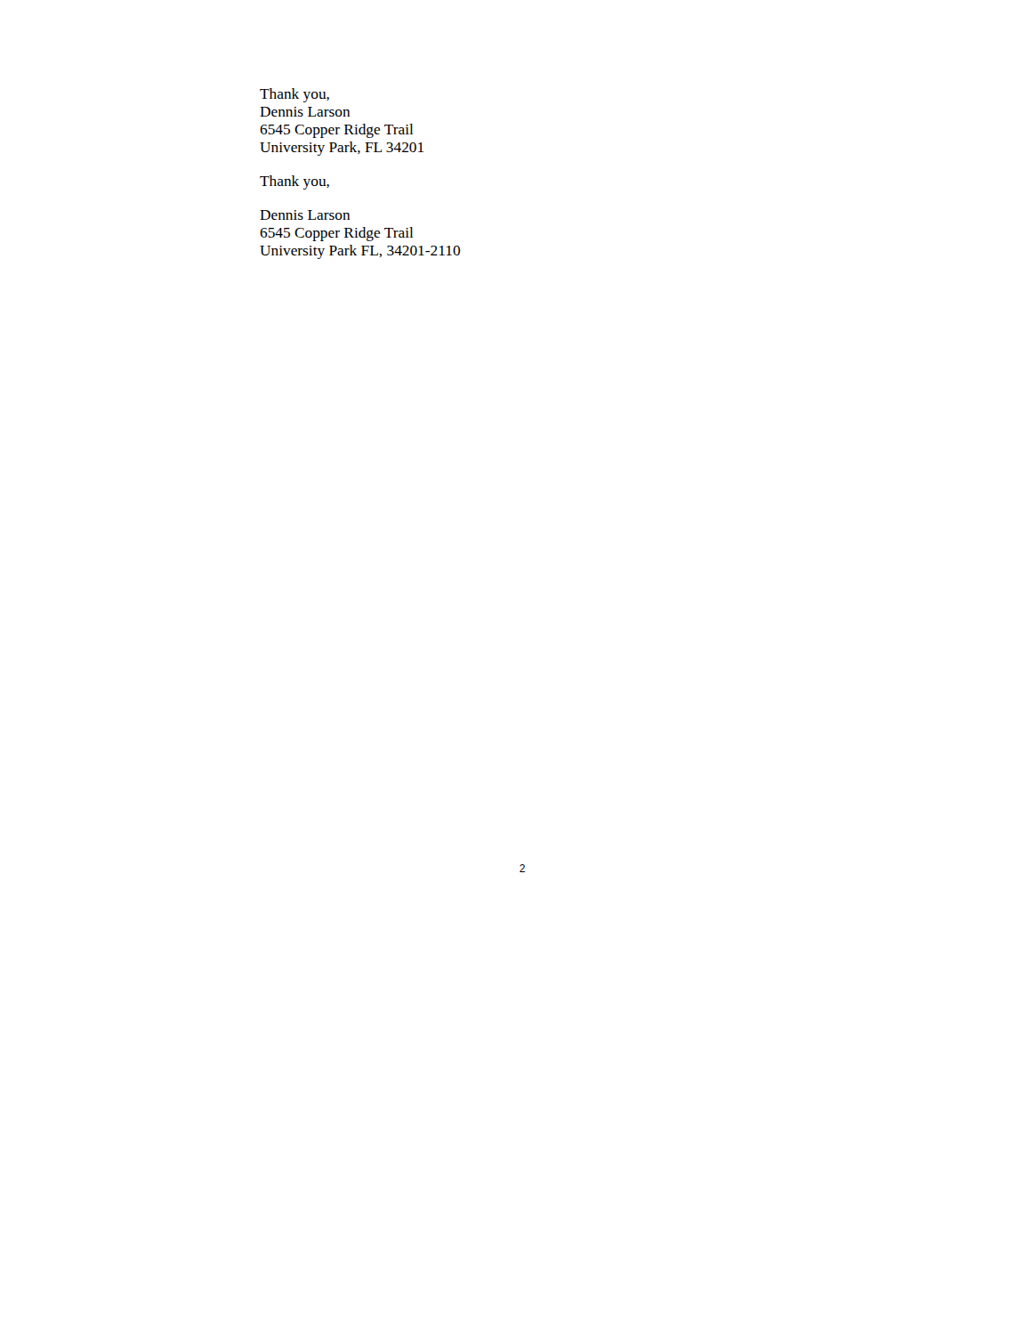Thank you,
Dennis Larson
6545 Copper Ridge Trail
University Park, FL 34201
Thank you,
Dennis Larson
6545 Copper Ridge Trail
University Park FL, 34201-2110
2